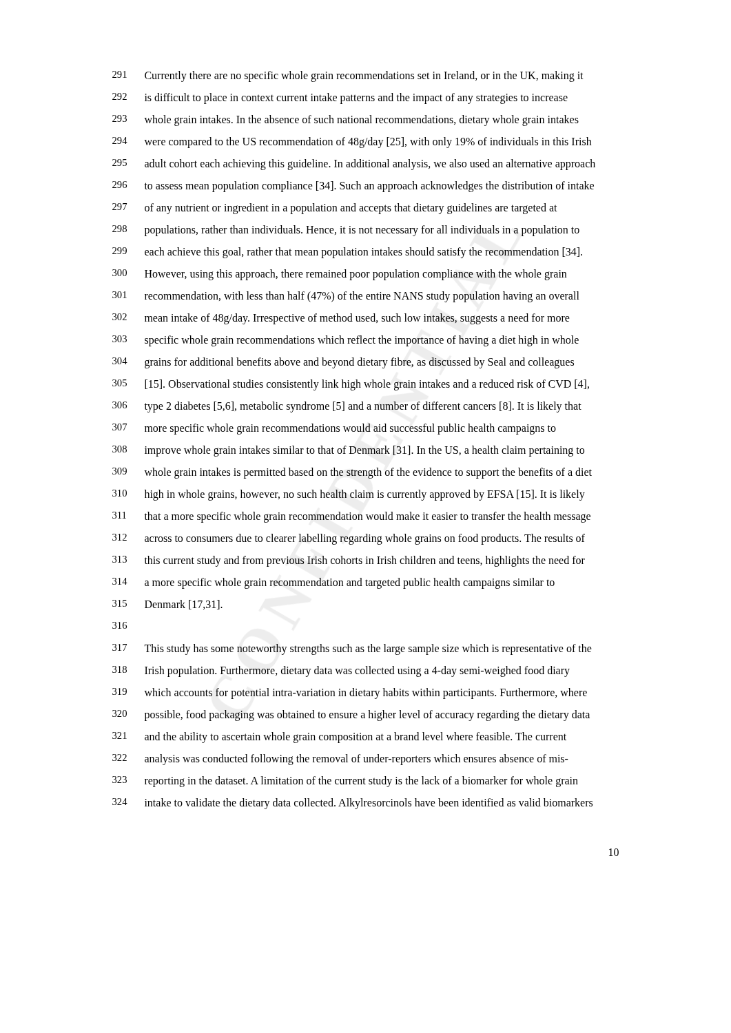CONFIDENTIAL
291 Currently there are no specific whole grain recommendations set in Ireland, or in the UK, making it
292 is difficult to place in context current intake patterns and the impact of any strategies to increase
293 whole grain intakes. In the absence of such national recommendations, dietary whole grain intakes
294 were compared to the US recommendation of 48g/day [25], with only 19% of individuals in this Irish
295 adult cohort each achieving this guideline. In additional analysis, we also used an alternative approach
296 to assess mean population compliance [34]. Such an approach acknowledges the distribution of intake
297 of any nutrient or ingredient in a population and accepts that dietary guidelines are targeted at
298 populations, rather than individuals. Hence, it is not necessary for all individuals in a population to
299 each achieve this goal, rather that mean population intakes should satisfy the recommendation [34].
300 However, using this approach, there remained poor population compliance with the whole grain
301 recommendation, with less than half (47%) of the entire NANS study population having an overall
302 mean intake of 48g/day. Irrespective of method used, such low intakes, suggests a need for more
303 specific whole grain recommendations which reflect the importance of having a diet high in whole
304 grains for additional benefits above and beyond dietary fibre, as discussed by Seal and colleagues
305[15]. Observational studies consistently link high whole grain intakes and a reduced risk of CVD [4],
306 type 2 diabetes [5,6], metabolic syndrome [5] and a number of different cancers [8]. It is likely that
307 more specific whole grain recommendations would aid successful public health campaigns to
308 improve whole grain intakes similar to that of Denmark [31]. In the US, a health claim pertaining to
309 whole grain intakes is permitted based on the strength of the evidence to support the benefits of a diet
310 high in whole grains, however, no such health claim is currently approved by EFSA [15]. It is likely
311 that a more specific whole grain recommendation would make it easier to transfer the health message
312 across to consumers due to clearer labelling regarding whole grains on food products. The results of
313 this current study and from previous Irish cohorts in Irish children and teens, highlights the need for
314 a more specific whole grain recommendation and targeted public health campaigns similar to
315 Denmark [17,31].
316
317 This study has some noteworthy strengths such as the large sample size which is representative of the
318 Irish population. Furthermore, dietary data was collected using a 4-day semi-weighed food diary
319 which accounts for potential intra-variation in dietary habits within participants. Furthermore, where
320 possible, food packaging was obtained to ensure a higher level of accuracy regarding the dietary data
321 and the ability to ascertain whole grain composition at a brand level where feasible. The current
322 analysis was conducted following the removal of under-reporters which ensures absence of mis-
323 reporting in the dataset. A limitation of the current study is the lack of a biomarker for whole grain
324 intake to validate the dietary data collected. Alkylresorcinols have been identified as valid biomarkers
10